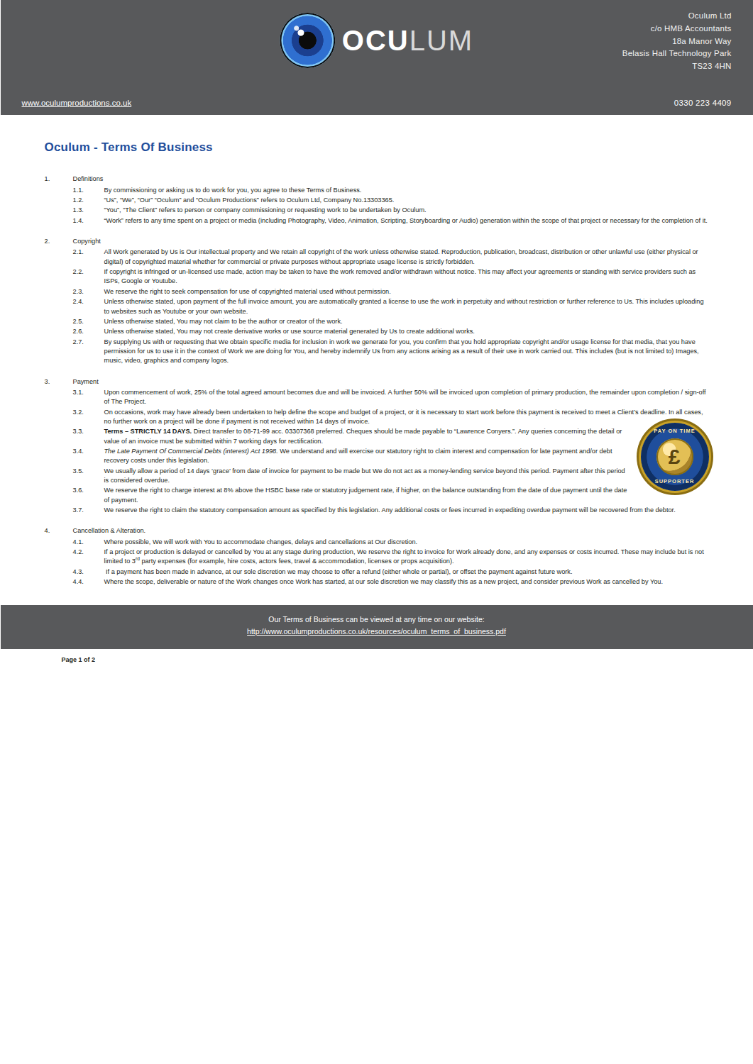OCULUM
Oculum Ltd
c/o HMB Accountants
18a Manor Way
Belasis Hall Technology Park
TS23 4HN
www.oculumproductions.co.uk 0330 223 4409
Oculum - Terms Of Business
Definitions
By commissioning or asking us to do work for you, you agree to these Terms of Business.
“Us”, “We”, “Our” “Oculum” and “Oculum Productions” refers to Oculum Ltd, Company No.13303365.
“You”, “The Client” refers to person or company commissioning or requesting work to be undertaken by Oculum.
“Work” refers to any time spent on a project or media (including Photography, Video, Animation, Scripting, Storyboarding or Audio) generation within the scope of that project or necessary for the completion of it.
Copyright
All Work generated by Us is Our intellectual property and We retain all copyright of the work unless otherwise stated. Reproduction, publication, broadcast, distribution or other unlawful use (either physical or digital) of copyrighted material whether for commercial or private purposes without appropriate usage license is strictly forbidden.
If copyright is infringed or un-licensed use made, action may be taken to have the work removed and/or withdrawn without notice. This may affect your agreements or standing with service providers such as ISPs, Google or Youtube.
We reserve the right to seek compensation for use of copyrighted material used without permission.
Unless otherwise stated, upon payment of the full invoice amount, you are automatically granted a license to use the work in perpetuity and without restriction or further reference to Us. This includes uploading to websites such as Youtube or your own website.
Unless otherwise stated, You may not claim to be the author or creator of the work.
Unless otherwise stated, You may not create derivative works or use source material generated by Us to create additional works.
By supplying Us with or requesting that We obtain specific media for inclusion in work we generate for you, you confirm that you hold appropriate copyright and/or usage license for that media, that you have permission for us to use it in the context of Work we are doing for You, and hereby indemnify Us from any actions arising as a result of their use in work carried out. This includes (but is not limited to) Images, music, video, graphics and company logos.
Payment
Upon commencement of work, 25% of the total agreed amount becomes due and will be invoiced. A further 50% will be invoiced upon completion of primary production, the remainder upon completion / sign-off of The Project.
On occasions, work may have already been undertaken to help define the scope and budget of a project, or it is necessary to start work before this payment is received to meet a Client’s deadline. In all cases, no further work on a project will be done if payment is not received within 14 days of invoice.
PAY ON TIME
£
SUPPORTER
Terms – STRICTLY 14 DAYS. Direct transfer to 08-71-99 acc. 03307368 preferred. Cheques should be made payable to “Lawrence Conyers.”. Any queries concerning the detail or value of an invoice must be submitted within 7 working days for rectification.
The Late Payment Of Commercial Debts (interest) Act 1998. We understand and will exercise our statutory right to claim interest and compensation for late payment and/or debt recovery costs under this legislation.
We usually allow a period of 14 days ‘grace’ from date of invoice for payment to be made but We do not act as a money-lending service beyond this period. Payment after this period is considered overdue.
We reserve the right to charge interest at 8% above the HSBC base rate or statutory judgement rate, if higher, on the balance outstanding from the date of due payment until the date of payment.
We reserve the right to claim the statutory compensation amount as specified by this legislation. Any additional costs or fees incurred in expediting overdue payment will be recovered from the debtor.
Cancellation & Alteration.
Where possible, We will work with You to accommodate changes, delays and cancellations at Our discretion.
If a project or production is delayed or cancelled by You at any stage during production, We reserve the right to invoice for Work already done, and any expenses or costs incurred. These may include but is not limited to 3rd party expenses (for example, hire costs, actors fees, travel & accommodation, licenses or props acquisition).
If a payment has been made in advance, at our sole discretion we may choose to offer a refund (either whole or partial), or offset the payment against future work.
Where the scope, deliverable or nature of the Work changes once Work has started, at our sole discretion we may classify this as a new project, and consider previous Work as cancelled by You.
Our Terms of Business can be viewed at any time on our website:
http://www.oculumproductions.co.uk/resources/oculum_terms_of_business.pdf
Page 1 of 2